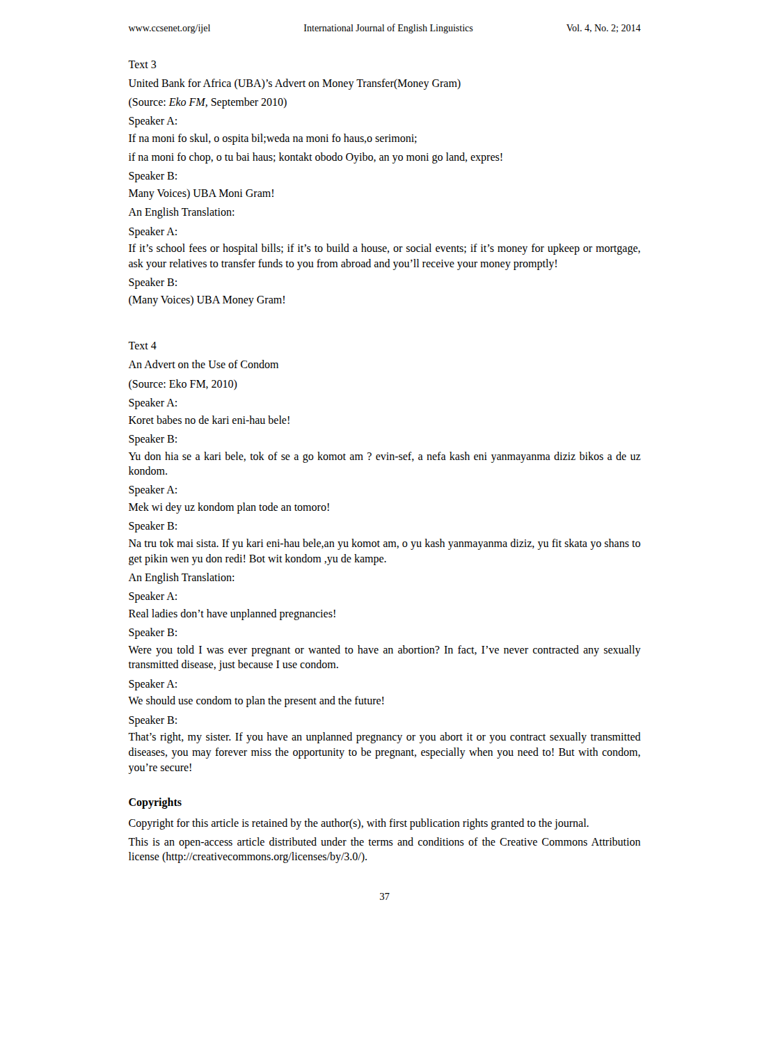www.ccsenet.org/ijel
International Journal of English Linguistics
Vol. 4, No. 2; 2014
Text 3
United Bank for Africa (UBA)’s Advert on Money Transfer(Money Gram)
(Source: Eko FM, September 2010)
Speaker A:
If na moni fo skul, o ospita bil;weda na moni fo haus,o serimoni;
if na moni fo chop, o tu bai haus; kontakt obodo Oyibo, an yo moni go land, expres!
Speaker B:
Many Voices) UBA Moni Gram!
An English Translation:
Speaker A:
If it’s school fees or hospital bills; if it’s to build a house, or social events; if it’s money for upkeep or mortgage, ask your relatives to transfer funds to you from abroad and you’ll receive your money promptly!
Speaker B:
(Many Voices) UBA Money Gram!
Text 4
An Advert on the Use of Condom
(Source: Eko FM, 2010)
Speaker A:
Koret babes no de kari eni-hau bele!
Speaker B:
Yu don hia se a kari bele, tok of se a go komot am ? evin-sef, a nefa kash eni yanmayanma diziz bikos a de uz kondom.
Speaker A:
Mek wi dey uz kondom plan tode an tomoro!
Speaker B:
Na tru tok mai sista. If yu kari eni-hau bele,an yu komot am, o yu kash yanmayanma diziz, yu fit skata yo shans to get pikin wen yu don redi! Bot wit kondom ,yu de kampe.
An English Translation:
Speaker A:
Real ladies don’t have unplanned pregnancies!
Speaker B:
Were you told I was ever pregnant or wanted to have an abortion? In fact, I’ve never contracted any sexually transmitted disease, just because I use condom.
Speaker A:
We should use condom to plan the present and the future!
Speaker B:
That’s right, my sister. If you have an unplanned pregnancy or you abort it or you contract sexually transmitted diseases, you may forever miss the opportunity to be pregnant, especially when you need to! But with condom, you’re secure!
Copyrights
Copyright for this article is retained by the author(s), with first publication rights granted to the journal.
This is an open-access article distributed under the terms and conditions of the Creative Commons Attribution license (http://creativecommons.org/licenses/by/3.0/).
37